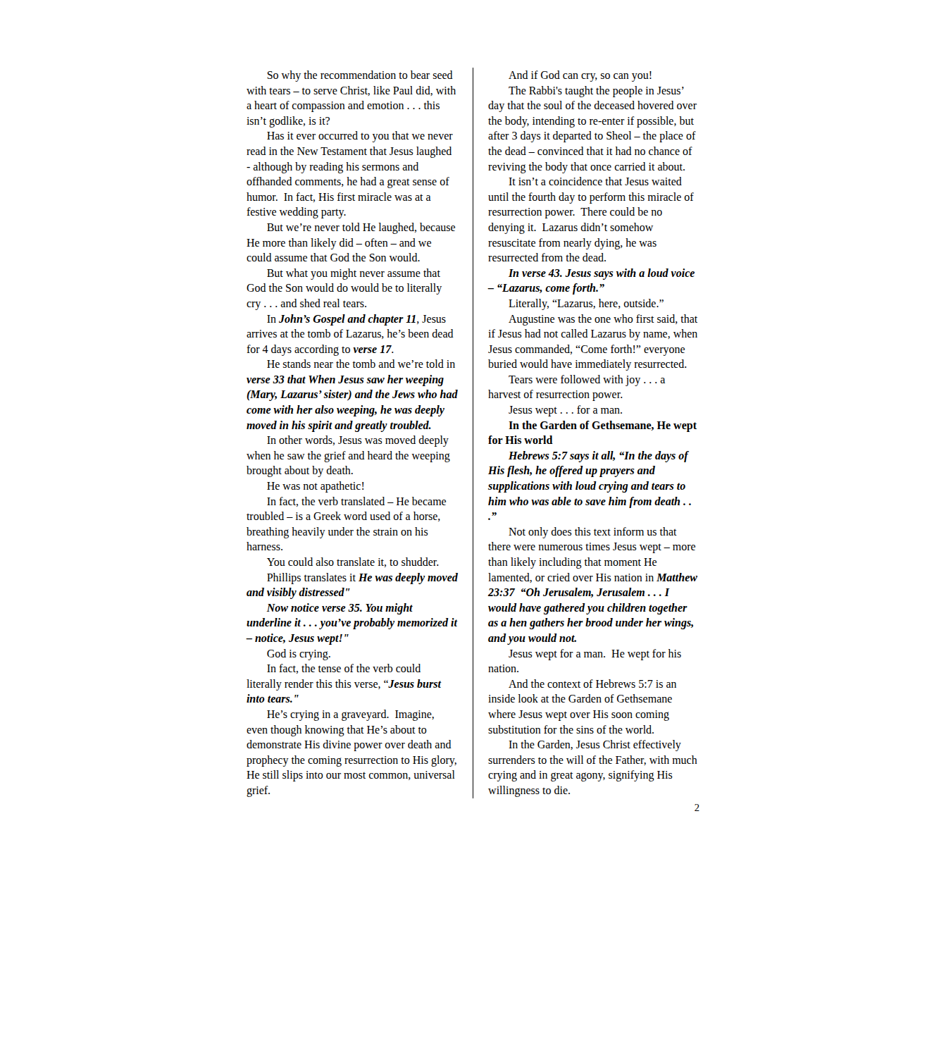So why the recommendation to bear seed with tears – to serve Christ, like Paul did, with a heart of compassion and emotion . . . this isn’t godlike, is it?
Has it ever occurred to you that we never read in the New Testament that Jesus laughed - although by reading his sermons and offhanded comments, he had a great sense of humor. In fact, His first miracle was at a festive wedding party.
But we’re never told He laughed, because He more than likely did – often – and we could assume that God the Son would.
But what you might never assume that God the Son would do would be to literally cry . . . and shed real tears.
In John’s Gospel and chapter 11, Jesus arrives at the tomb of Lazarus, he’s been dead for 4 days according to verse 17.
He stands near the tomb and we’re told in verse 33 that When Jesus saw her weeping (Mary, Lazarus’ sister) and the Jews who had come with her also weeping, he was deeply moved in his spirit and greatly troubled.
In other words, Jesus was moved deeply when he saw the grief and heard the weeping brought about by death.
He was not apathetic!
In fact, the verb translated – He became troubled – is a Greek word used of a horse, breathing heavily under the strain on his harness.
You could also translate it, to shudder.
Phillips translates it He was deeply moved and visibly distressed"
Now notice verse 35. You might underline it . . . you’ve probably memorized it – notice, Jesus wept!"
God is crying.
In fact, the tense of the verb could literally render this this verse, “Jesus burst into tears."
He’s crying in a graveyard. Imagine, even though knowing that He’s about to demonstrate His divine power over death and prophecy the coming resurrection to His glory, He still slips into our most common, universal grief.
And if God can cry, so can you!
The Rabbi's taught the people in Jesus’ day that the soul of the deceased hovered over the body, intending to re-enter if possible, but after 3 days it departed to Sheol – the place of the dead – convinced that it had no chance of reviving the body that once carried it about.
It isn’t a coincidence that Jesus waited until the fourth day to perform this miracle of resurrection power. There could be no denying it. Lazarus didn’t somehow resuscitate from nearly dying, he was resurrected from the dead.
In verse 43. Jesus says with a loud voice – “Lazarus, come forth.”
Literally, “Lazarus, here, outside.”
Augustine was the one who first said, that if Jesus had not called Lazarus by name, when Jesus commanded, “Come forth!” everyone buried would have immediately resurrected.
Tears were followed with joy . . . a harvest of resurrection power.
Jesus wept . . . for a man.
In the Garden of Gethsemane, He wept for His world
Hebrews 5:7 says it all, “In the days of His flesh, he offered up prayers and supplications with loud crying and tears to him who was able to save him from death . . .”
Not only does this text inform us that there were numerous times Jesus wept – more than likely including that moment He lamented, or cried over His nation in Matthew 23:37 “Oh Jerusalem, Jerusalem . . . I would have gathered you children together as a hen gathers her brood under her wings, and you would not.
Jesus wept for a man. He wept for his nation.
And the context of Hebrews 5:7 is an inside look at the Garden of Gethsemane where Jesus wept over His soon coming substitution for the sins of the world.
In the Garden, Jesus Christ effectively surrenders to the will of the Father, with much crying and in great agony, signifying His willingness to die.
2